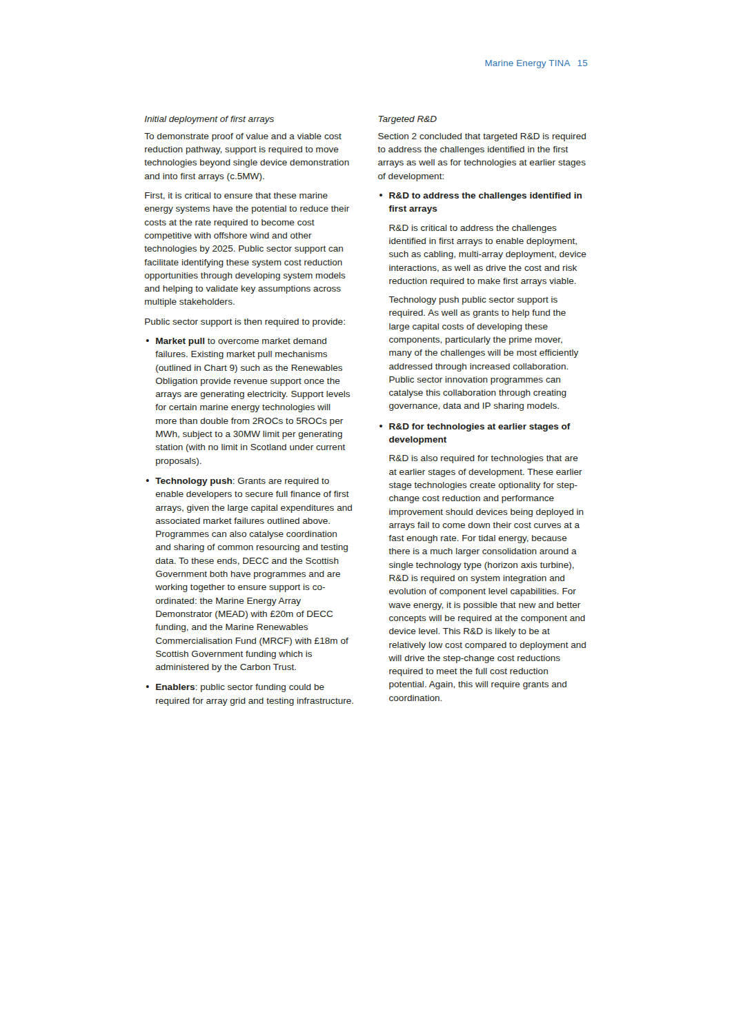Marine Energy TINA15
Initial deployment of first arrays
To demonstrate proof of value and a viable cost reduction pathway, support is required to move technologies beyond single device demonstration and into first arrays (c.5MW).
First, it is critical to ensure that these marine energy systems have the potential to reduce their costs at the rate required to become cost competitive with offshore wind and other technologies by 2025. Public sector support can facilitate identifying these system cost reduction opportunities through developing system models and helping to validate key assumptions across multiple stakeholders.
Public sector support is then required to provide:
Market pull to overcome market demand failures. Existing market pull mechanisms (outlined in Chart 9) such as the Renewables Obligation provide revenue support once the arrays are generating electricity. Support levels for certain marine energy technologies will more than double from 2ROCs to 5ROCs per MWh, subject to a 30MW limit per generating station (with no limit in Scotland under current proposals).
Technology push: Grants are required to enable developers to secure full finance of first arrays, given the large capital expenditures and associated market failures outlined above. Programmes can also catalyse coordination and sharing of common resourcing and testing data. To these ends, DECC and the Scottish Government both have programmes and are working together to ensure support is co-ordinated: the Marine Energy Array Demonstrator (MEAD) with £20m of DECC funding, and the Marine Renewables Commercialisation Fund (MRCF) with £18m of Scottish Government funding which is administered by the Carbon Trust.
Enablers: public sector funding could be required for array grid and testing infrastructure.
Targeted R&D
Section 2 concluded that targeted R&D is required to address the challenges identified in the first arrays as well as for technologies at earlier stages of development:
R&D to address the challenges identified in first arrays
R&D is critical to address the challenges identified in first arrays to enable deployment, such as cabling, multi-array deployment, device interactions, as well as drive the cost and risk reduction required to make first arrays viable.
Technology push public sector support is required. As well as grants to help fund the large capital costs of developing these components, particularly the prime mover, many of the challenges will be most efficiently addressed through increased collaboration. Public sector innovation programmes can catalyse this collaboration through creating governance, data and IP sharing models.
R&D for technologies at earlier stages of development
R&D is also required for technologies that are at earlier stages of development. These earlier stage technologies create optionality for step-change cost reduction and performance improvement should devices being deployed in arrays fail to come down their cost curves at a fast enough rate. For tidal energy, because there is a much larger consolidation around a single technology type (horizon axis turbine), R&D is required on system integration and evolution of component level capabilities. For wave energy, it is possible that new and better concepts will be required at the component and device level. This R&D is likely to be at relatively low cost compared to deployment and will drive the step-change cost reductions required to meet the full cost reduction potential. Again, this will require grants and coordination.